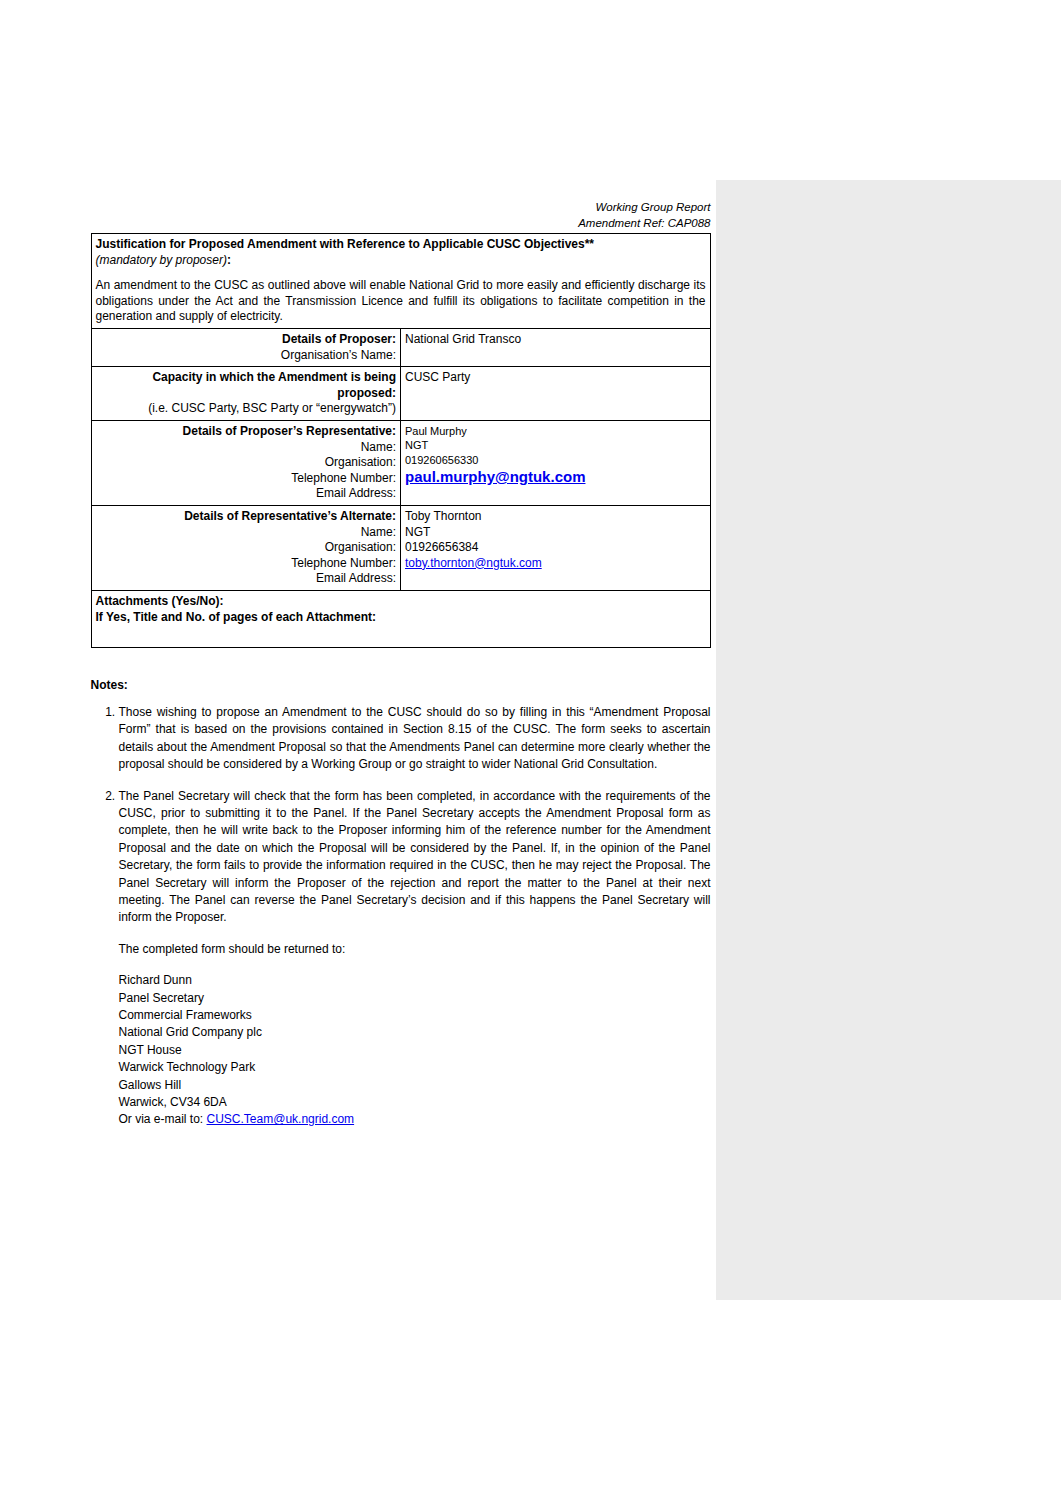Working Group Report
Amendment Ref: CAP088
| Justification for Proposed Amendment with Reference to Applicable CUSC Objectives** (mandatory by proposer) : An amendment to the CUSC as outlined above will enable National Grid to more easily and efficiently discharge its obligations under the Act and the Transmission Licence and fulfill its obligations to facilitate competition in the generation and supply of electricity. |
| Details of Proposer: Organisation’s Name: | National Grid Transco |
| Capacity in which the Amendment is being proposed: (i.e. CUSC Party, BSC Party or “energywatch”) | CUSC Party |
| Details of Proposer’s Representative: Name: Organisation: Telephone Number: Email Address: | Paul Murphy NGT 019260656330 paul.murphy@ngtuk.com |
| Details of Representative’s Alternate: Name: Organisation: Telephone Number: Email Address: | Toby Thornton NGT 01926656384 toby.thornton@ngtuk.com |
| Attachments (Yes/No): If Yes, Title and No. of pages of each Attachment: |
Notes:
Those wishing to propose an Amendment to the CUSC should do so by filling in this “Amendment Proposal Form” that is based on the provisions contained in Section 8.15 of the CUSC. The form seeks to ascertain details about the Amendment Proposal so that the Amendments Panel can determine more clearly whether the proposal should be considered by a Working Group or go straight to wider National Grid Consultation.
The Panel Secretary will check that the form has been completed, in accordance with the requirements of the CUSC, prior to submitting it to the Panel. If the Panel Secretary accepts the Amendment Proposal form as complete, then he will write back to the Proposer informing him of the reference number for the Amendment Proposal and the date on which the Proposal will be considered by the Panel. If, in the opinion of the Panel Secretary, the form fails to provide the information required in the CUSC, then he may reject the Proposal. The Panel Secretary will inform the Proposer of the rejection and report the matter to the Panel at their next meeting. The Panel can reverse the Panel Secretary’s decision and if this happens the Panel Secretary will inform the Proposer.
The completed form should be returned to:
Richard Dunn
Panel Secretary
Commercial Frameworks
National Grid Company plc
NGT House
Warwick Technology Park
Gallows Hill
Warwick, CV34 6DA
Or via e-mail to: CUSC.Team@uk.ngrid.com